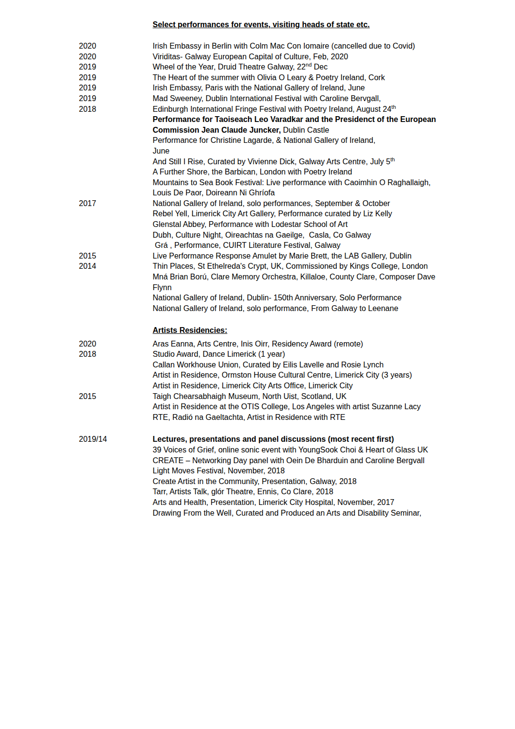Select performances for events, visiting heads of state etc.
| 2020 | Irish Embassy in Berlin with Colm Mac Con Iomaire (cancelled due to Covid) |
| 2020 | Viriditas- Galway European Capital of Culture, Feb, 2020 |
| 2019 | Wheel of the Year, Druid Theatre Galway, 22 nd Dec |
| 2019 | The Heart of the summer with Olivia O Leary & Poetry Ireland, Cork |
| 2019 | Irish Embassy, Paris with the National Gallery of Ireland, June |
| 2019 | Mad Sweeney, Dublin International Festival with Caroline Bervgall, |
| 2018 | Edinburgh International Fringe Festival with Poetry Ireland, August 24 th Performance for Taoiseach Leo Varadkar and the Presidenct of the European Commission Jean Claude Juncker, Dublin Castle Performance for Christine Lagarde, & National Gallery of Ireland, June And Still I Rise, Curated by Vivienne Dick, Galway Arts Centre, July 5 th A Further Shore, the Barbican, London with Poetry Ireland Mountains to Sea Book Festival: Live performance with Caoimhin O Raghallaigh, Louis De Paor, Doireann Ni Ghríofa |
| 2017 | National Gallery of Ireland, solo performances, September & October Rebel Yell, Limerick City Art Gallery, Performance curated by Liz Kelly Glenstal Abbey, Performance with Lodestar School of Art Dubh, Culture Night, Oireachtas na Gaeilge, Casla, Co Galway Grá , Performance, CUIRT Literature Festival, Galway |
| 2015 | Live Performance Response Amulet by Marie Brett, the LAB Gallery, Dublin |
| 2014 | Thin Places, St Ethelreda's Crypt, UK, Commissioned by Kings College, London Mná Brian Ború, Clare Memory Orchestra, Killaloe, County Clare, Composer Dave Flynn National Gallery of Ireland, Dublin- 150th Anniversary, Solo Performance National Gallery of Ireland, solo performance, From Galway to Leenane |
| | Artists Residencies: |
| 2020 | Aras Eanna, Arts Centre, Inis Oirr, Residency Award (remote) |
| 2018 | Studio Award, Dance Limerick (1 year) Callan Workhouse Union, Curated by Eilis Lavelle and Rosie Lynch Artist in Residence, Ormston House Cultural Centre, Limerick City (3 years) Artist in Residence, Limerick City Arts Office, Limerick City |
| 2015 | Taigh Chearsabhaigh Museum, North Uist, Scotland, UK Artist in Residence at the OTIS College, Los Angeles with artist Suzanne Lacy RTE, Radió na Gaeltachta, Artist in Residence with RTE |
| 2019/14 | Lectures, presentations and panel discussions (most recent first) 39 Voices of Grief, online sonic event with YoungSook Choi & Heart of Glass UK CREATE – Networking Day panel with Oein De Bharduin and Caroline Bergvall Light Moves Festival, November, 2018 Create Artist in the Community, Presentation, Galway, 2018 Tarr, Artists Talk, glór Theatre, Ennis, Co Clare, 2018 Arts and Health, Presentation, Limerick City Hospital, November, 2017 Drawing From the Well, Curated and Produced an Arts and Disability Seminar, |